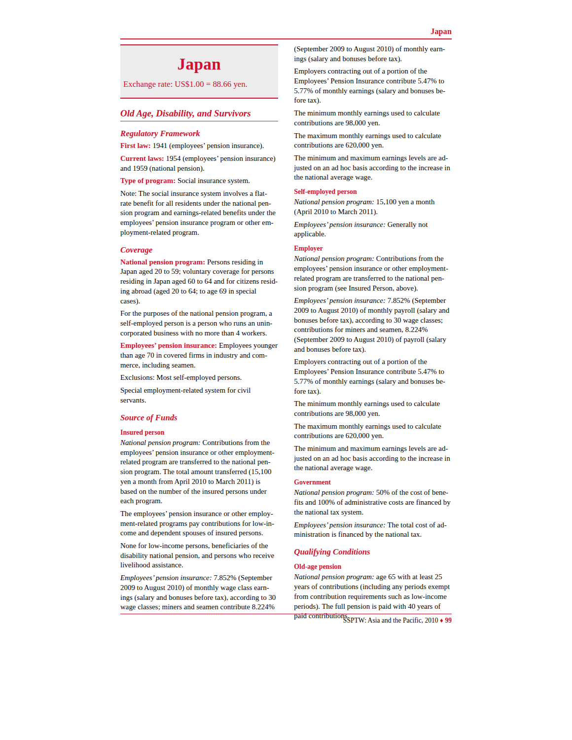Japan
Japan
Exchange rate: US$1.00 = 88.66 yen.
Old Age, Disability, and Survivors
Regulatory Framework
First law: 1941 (employees’ pension insurance).
Current laws: 1954 (employees’ pension insurance) and 1959 (national pension).
Type of program: Social insurance system.
Note: The social insurance system involves a flat-rate benefit for all residents under the national pension program and earnings-related benefits under the employees’ pension insurance program or other employment-related program.
Coverage
National pension program: Persons residing in Japan aged 20 to 59; voluntary coverage for persons residing in Japan aged 60 to 64 and for citizens residing abroad (aged 20 to 64; to age 69 in special cases).
For the purposes of the national pension program, a self-employed person is a person who runs an unincorporated business with no more than 4 workers.
Employees’ pension insurance: Employees younger than age 70 in covered firms in industry and commerce, including seamen.
Exclusions: Most self-employed persons.
Special employment-related system for civil servants.
Source of Funds
Insured person
National pension program: Contributions from the employees’ pension insurance or other employment-related program are transferred to the national pension program. The total amount transferred (15,100 yen a month from April 2010 to March 2011) is based on the number of the insured persons under each program.
The employees’ pension insurance or other employment-related programs pay contributions for low-income and dependent spouses of insured persons.
None for low-income persons, beneficiaries of the disability national pension, and persons who receive livelihood assistance.
Employees’ pension insurance: 7.852% (September 2009 to August 2010) of monthly wage class earnings (salary and bonuses before tax), according to 30 wage classes; miners and seamen contribute 8.224% (September 2009 to August 2010) of monthly earnings (salary and bonuses before tax).
Employers contracting out of a portion of the Employees’ Pension Insurance contribute 5.47% to 5.77% of monthly earnings (salary and bonuses before tax).
The minimum monthly earnings used to calculate contributions are 98,000 yen.
The maximum monthly earnings used to calculate contributions are 620,000 yen.
The minimum and maximum earnings levels are adjusted on an ad hoc basis according to the increase in the national average wage.
Self-employed person
National pension program: 15,100 yen a month (April 2010 to March 2011).
Employees’ pension insurance: Generally not applicable.
Employer
National pension program: Contributions from the employees’ pension insurance or other employment-related program are transferred to the national pension program (see Insured Person, above).
Employees’ pension insurance: 7.852% (September 2009 to August 2010) of monthly payroll (salary and bonuses before tax), according to 30 wage classes; contributions for miners and seamen, 8.224% (September 2009 to August 2010) of payroll (salary and bonuses before tax).
Employers contracting out of a portion of the Employees’ Pension Insurance contribute 5.47% to 5.77% of monthly earnings (salary and bonuses before tax).
The minimum monthly earnings used to calculate contributions are 98,000 yen.
The maximum monthly earnings used to calculate contributions are 620,000 yen.
The minimum and maximum earnings levels are adjusted on an ad hoc basis according to the increase in the national average wage.
Government
National pension program: 50% of the cost of benefits and 100% of administrative costs are financed by the national tax system.
Employees’ pension insurance: The total cost of administration is financed by the national tax.
Qualifying Conditions
Old-age pension
National pension program: age 65 with at least 25 years of contributions (including any periods exempt from contribution requirements such as low-income periods). The full pension is paid with 40 years of paid contributions.
SSPTW: Asia and the Pacific, 2010 ♦ 99